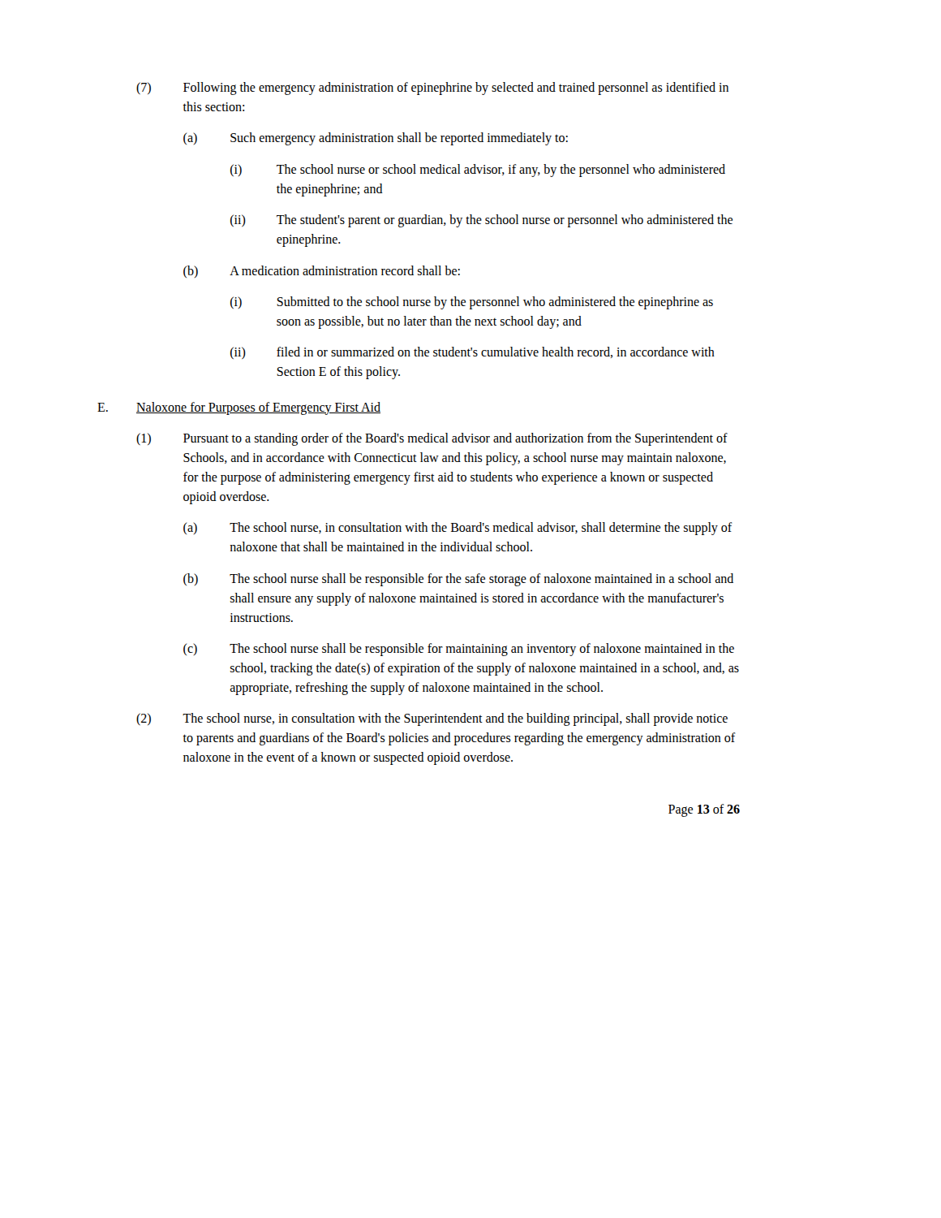(7)
Following the emergency administration of epinephrine by selected and trained personnel as identified in this section:
(a)
Such emergency administration shall be reported immediately to:
(i)
The school nurse or school medical advisor, if any, by the personnel who administered the epinephrine; and
(ii)
The student's parent or guardian, by the school nurse or personnel who administered the epinephrine.
(b)
A medication administration record shall be:
(i)
Submitted to the school nurse by the personnel who administered the epinephrine as soon as possible, but no later than the next school day; and
(ii)
filed in or summarized on the student's cumulative health record, in accordance with Section E of this policy.
E.
Naloxone for Purposes of Emergency First Aid
(1)
Pursuant to a standing order of the Board's medical advisor and authorization from the Superintendent of Schools, and in accordance with Connecticut law and this policy, a school nurse may maintain naloxone, for the purpose of administering emergency first aid to students who experience a known or suspected opioid overdose.
(a)
The school nurse, in consultation with the Board's medical advisor, shall determine the supply of naloxone that shall be maintained in the individual school.
(b)
The school nurse shall be responsible for the safe storage of naloxone maintained in a school and shall ensure any supply of naloxone maintained is stored in accordance with the manufacturer's instructions.
(c)
The school nurse shall be responsible for maintaining an inventory of naloxone maintained in the school, tracking the date(s) of expiration of the supply of naloxone maintained in a school, and, as appropriate, refreshing the supply of naloxone maintained in the school.
(2)
The school nurse, in consultation with the Superintendent and the building principal, shall provide notice to parents and guardians of the Board's policies and procedures regarding the emergency administration of naloxone in the event of a known or suspected opioid overdose.
Page 13 of 26